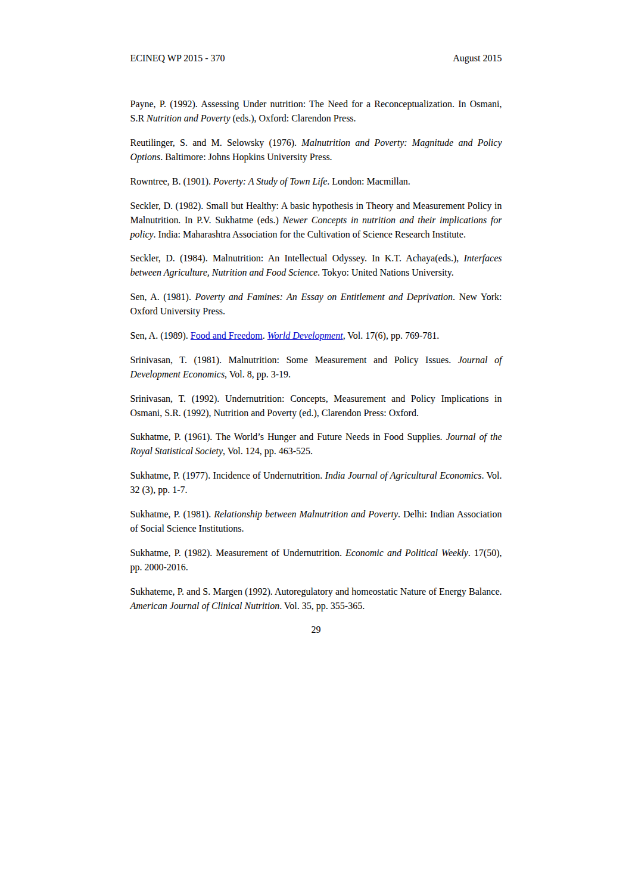ECINEQ WP 2015 - 370 August 2015
Payne, P. (1992). Assessing Under nutrition: The Need for a Reconceptualization. In Osmani, S.R Nutrition and Poverty (eds.), Oxford: Clarendon Press.
Reutilinger, S. and M. Selowsky (1976). Malnutrition and Poverty: Magnitude and Policy Options. Baltimore: Johns Hopkins University Press.
Rowntree, B. (1901). Poverty: A Study of Town Life. London: Macmillan.
Seckler, D. (1982). Small but Healthy: A basic hypothesis in Theory and Measurement Policy in Malnutrition. In P.V. Sukhatme (eds.) Newer Concepts in nutrition and their implications for policy. India: Maharashtra Association for the Cultivation of Science Research Institute.
Seckler, D. (1984). Malnutrition: An Intellectual Odyssey. In K.T. Achaya(eds.), Interfaces between Agriculture, Nutrition and Food Science. Tokyo: United Nations University.
Sen, A. (1981). Poverty and Famines: An Essay on Entitlement and Deprivation. New York: Oxford University Press.
Sen, A. (1989). Food and Freedom. World Development, Vol. 17(6), pp. 769-781.
Srinivasan, T. (1981). Malnutrition: Some Measurement and Policy Issues. Journal of Development Economics, Vol. 8, pp. 3-19.
Srinivasan, T. (1992). Undernutrition: Concepts, Measurement and Policy Implications in Osmani, S.R. (1992), Nutrition and Poverty (ed.), Clarendon Press: Oxford.
Sukhatme, P. (1961). The World’s Hunger and Future Needs in Food Supplies. Journal of the Royal Statistical Society, Vol. 124, pp. 463-525.
Sukhatme, P. (1977). Incidence of Undernutrition. India Journal of Agricultural Economics. Vol. 32 (3), pp. 1-7.
Sukhatme, P. (1981). Relationship between Malnutrition and Poverty. Delhi: Indian Association of Social Science Institutions.
Sukhatme, P. (1982). Measurement of Undernutrition. Economic and Political Weekly. 17(50), pp. 2000-2016.
Sukhateme, P. and S. Margen (1992). Autoregulatory and homeostatic Nature of Energy Balance. American Journal of Clinical Nutrition. Vol. 35, pp. 355-365.
29